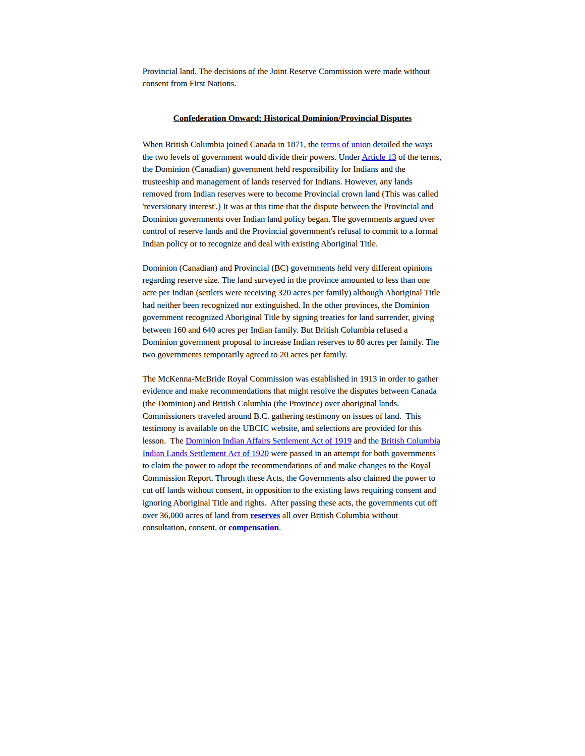Provincial land. The decisions of the Joint Reserve Commission were made without consent from First Nations.
Confederation Onward: Historical Dominion/Provincial Disputes
When British Columbia joined Canada in 1871, the terms of union detailed the ways the two levels of government would divide their powers. Under Article 13 of the terms, the Dominion (Canadian) government held responsibility for Indians and the trusteeship and management of lands reserved for Indians. However, any lands removed from Indian reserves were to become Provincial crown land (This was called 'reversionary interest'.) It was at this time that the dispute between the Provincial and Dominion governments over Indian land policy began. The governments argued over control of reserve lands and the Provincial government's refusal to commit to a formal Indian policy or to recognize and deal with existing Aboriginal Title.
Dominion (Canadian) and Provincial (BC) governments held very different opinions regarding reserve size. The land surveyed in the province amounted to less than one acre per Indian (settlers were receiving 320 acres per family) although Aboriginal Title had neither been recognized nor extinguished. In the other provinces, the Dominion government recognized Aboriginal Title by signing treaties for land surrender, giving between 160 and 640 acres per Indian family. But British Columbia refused a Dominion government proposal to increase Indian reserves to 80 acres per family. The two governments temporarily agreed to 20 acres per family.
The McKenna-McBride Royal Commission was established in 1913 in order to gather evidence and make recommendations that might resolve the disputes between Canada (the Dominion) and British Columbia (the Province) over aboriginal lands. Commissioners traveled around B.C. gathering testimony on issues of land. This testimony is available on the UBCIC website, and selections are provided for this lesson. The Dominion Indian Affairs Settlement Act of 1919 and the British Columbia Indian Lands Settlement Act of 1920 were passed in an attempt for both governments to claim the power to adopt the recommendations of and make changes to the Royal Commission Report. Through these Acts, the Governments also claimed the power to cut off lands without consent, in opposition to the existing laws requiring consent and ignoring Aboriginal Title and rights. After passing these acts, the governments cut off over 36,000 acres of land from reserves all over British Columbia without consultation, consent, or compensation.